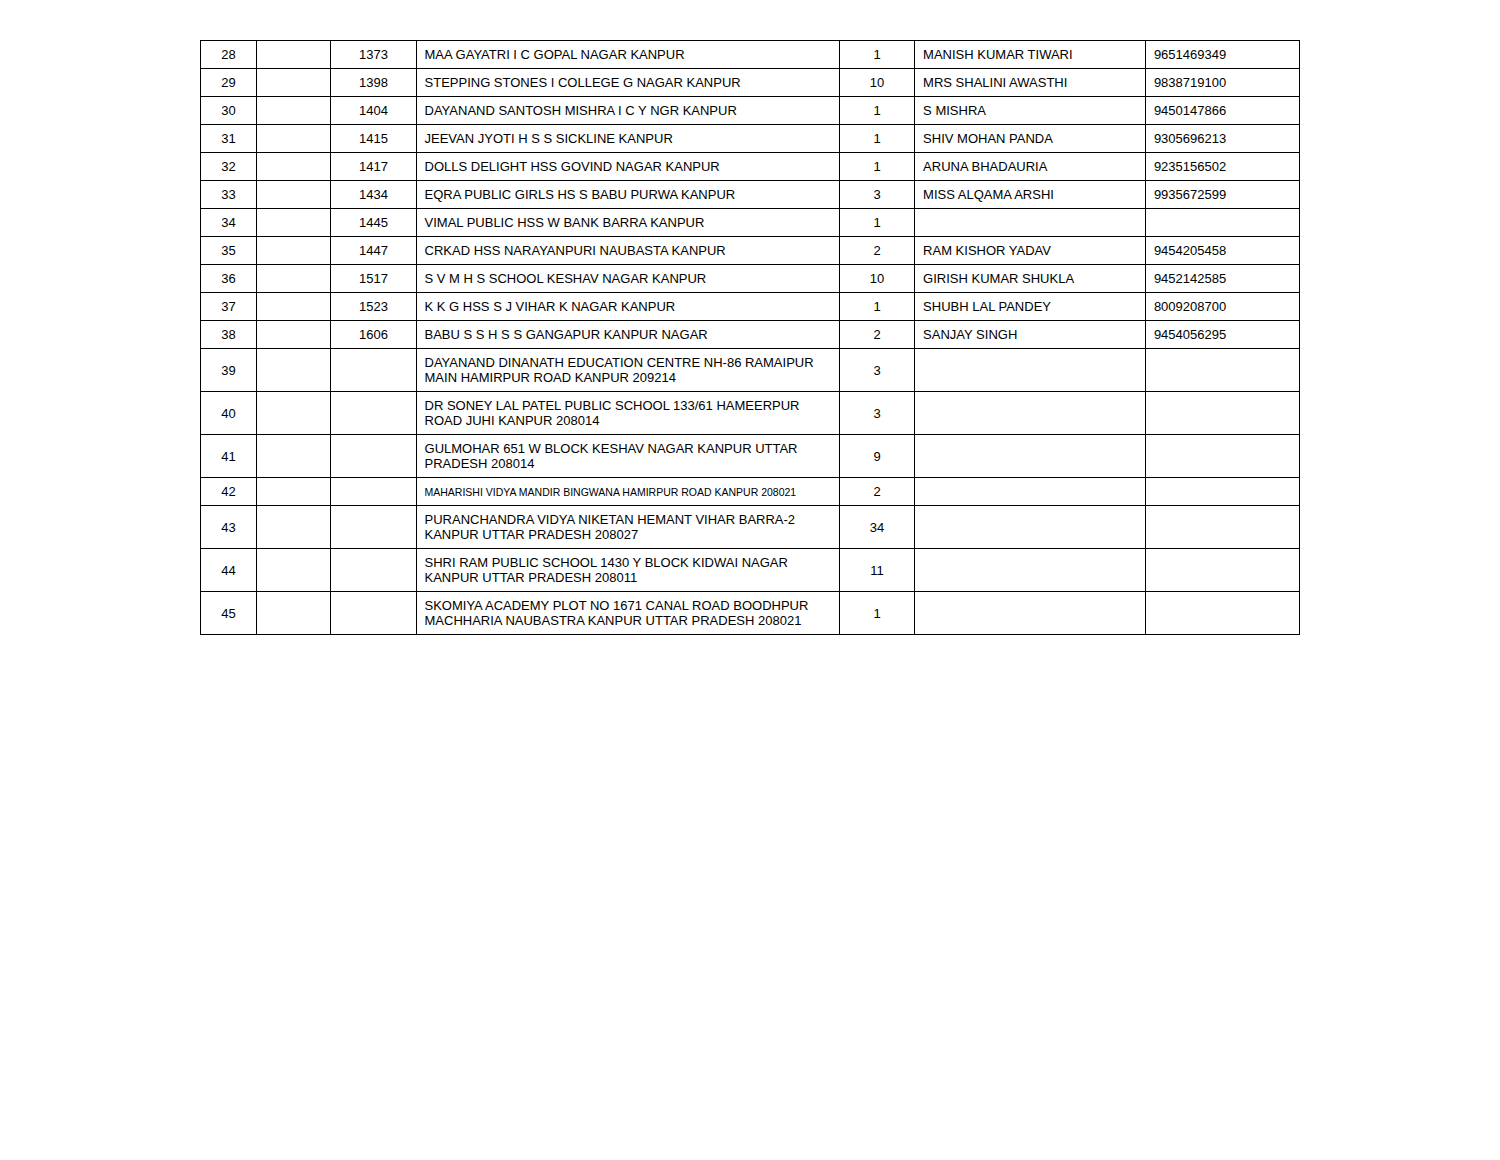| 28 | | 1373 | MAA GAYATRI I C GOPAL NAGAR KANPUR | 1 | MANISH KUMAR TIWARI | 9651469349 |
| 29 | | 1398 | STEPPING STONES I COLLEGE G NAGAR KANPUR | 10 | MRS SHALINI AWASTHI | 9838719100 |
| 30 | | 1404 | DAYANAND SANTOSH MISHRA I C Y NGR KANPUR | 1 | S MISHRA | 9450147866 |
| 31 | | 1415 | JEEVAN JYOTI H S S SICKLINE KANPUR | 1 | SHIV MOHAN PANDA | 9305696213 |
| 32 | | 1417 | DOLLS DELIGHT HSS GOVIND NAGAR KANPUR | 1 | ARUNA BHADAURIA | 9235156502 |
| 33 | | 1434 | EQRA PUBLIC GIRLS HS S BABU PURWA KANPUR | 3 | MISS ALQAMA ARSHI | 9935672599 |
| 34 | | 1445 | VIMAL PUBLIC HSS W BANK BARRA KANPUR | 1 | | |
| 35 | | 1447 | CRKAD HSS NARAYANPURI NAUBASTA KANPUR | 2 | RAM KISHOR YADAV | 9454205458 |
| 36 | | 1517 | S V M H S SCHOOL KESHAV NAGAR KANPUR | 10 | GIRISH KUMAR SHUKLA | 9452142585 |
| 37 | | 1523 | K K G HSS S J VIHAR K NAGAR KANPUR | 1 | SHUBH LAL PANDEY | 8009208700 |
| 38 | | 1606 | BABU S S H S S GANGAPUR KANPUR NAGAR | 2 | SANJAY SINGH | 9454056295 |
| 39 | | | DAYANAND DINANATH EDUCATION CENTRE NH-86 RAMAIPUR MAIN HAMIRPUR ROAD KANPUR 209214 | 3 | | |
| 40 | | | DR SONEY LAL PATEL PUBLIC SCHOOL 133/61 HAMEERPUR ROAD JUHI KANPUR 208014 | 3 | | |
| 41 | | | GULMOHAR 651 W BLOCK KESHAV NAGAR KANPUR UTTAR PRADESH 208014 | 9 | | |
| 42 | | | MAHARISHI VIDYA MANDIR BINGWANA HAMIRPUR ROAD KANPUR 208021 | 2 | | |
| 43 | | | PURANCHANDRA VIDYA NIKETAN HEMANT VIHAR BARRA-2 KANPUR UTTAR PRADESH 208027 | 34 | | |
| 44 | | | SHRI RAM PUBLIC SCHOOL 1430 Y BLOCK KIDWAI NAGAR KANPUR UTTAR PRADESH 208011 | 11 | | |
| 45 | | | SKOMIYA ACADEMY PLOT NO 1671 CANAL ROAD BOODHPUR MACHHARIA NAUBASTRA KANPUR UTTAR PRADESH 208021 | 1 | | |